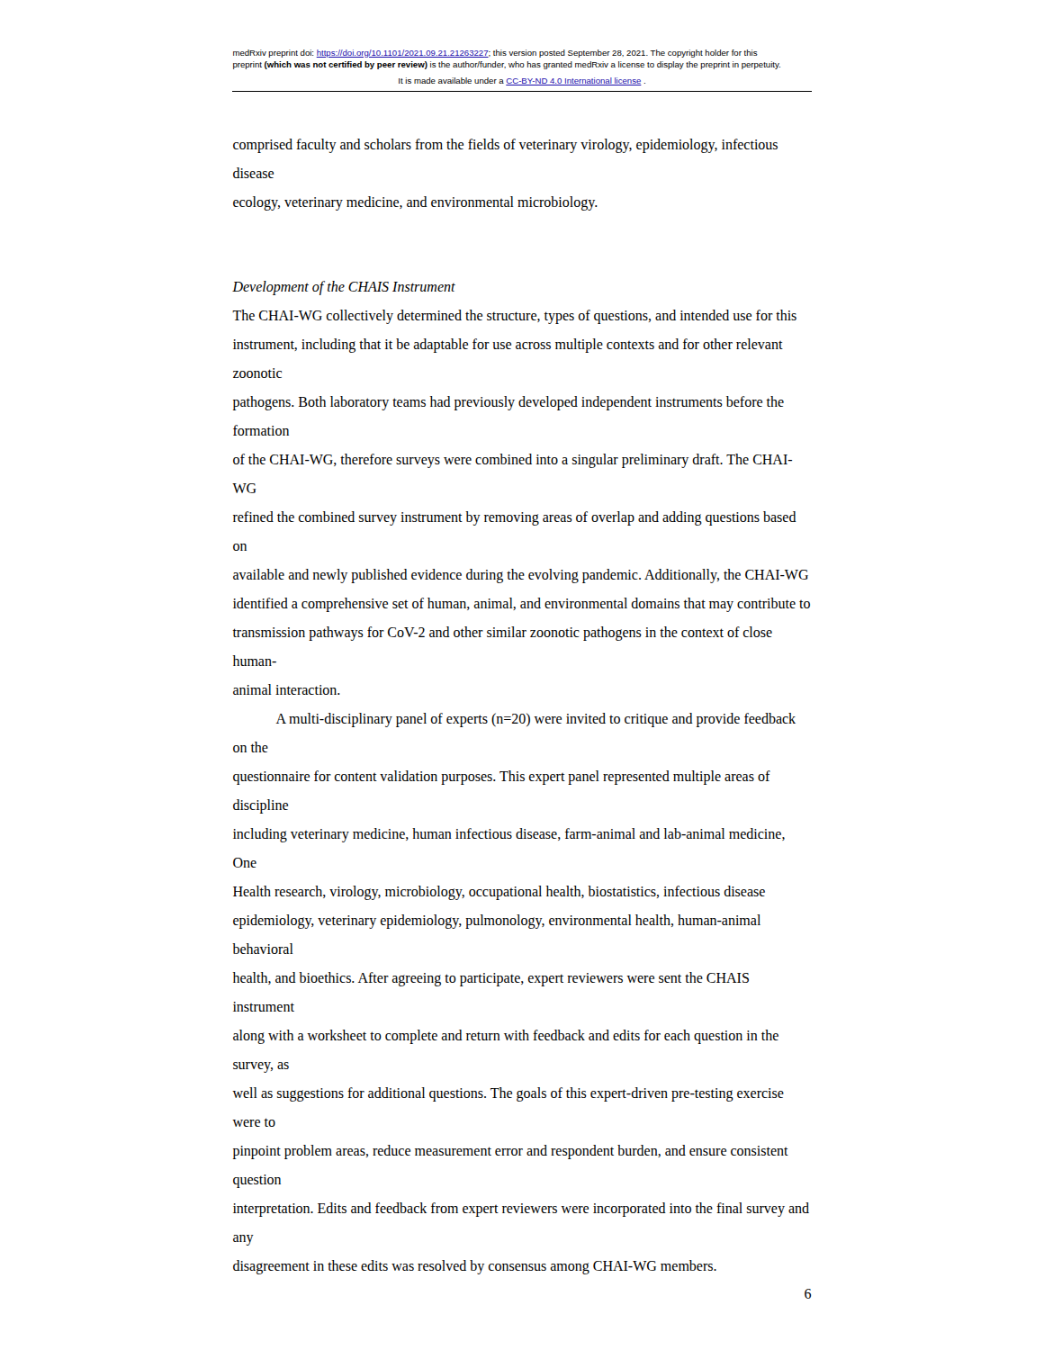medRxiv preprint doi: https://doi.org/10.1101/2021.09.21.21263227; this version posted September 28, 2021. The copyright holder for this preprint (which was not certified by peer review) is the author/funder, who has granted medRxiv a license to display the preprint in perpetuity.
It is made available under a CC-BY-ND 4.0 International license .
comprised faculty and scholars from the fields of veterinary virology, epidemiology, infectious disease
ecology, veterinary medicine, and environmental microbiology.
Development of the CHAIS Instrument
The CHAI-WG collectively determined the structure, types of questions, and intended use for this
instrument, including that it be adaptable for use across multiple contexts and for other relevant zoonotic
pathogens. Both laboratory teams had previously developed independent instruments before the formation
of the CHAI-WG, therefore surveys were combined into a singular preliminary draft. The CHAI-WG
refined the combined survey instrument by removing areas of overlap and adding questions based on
available and newly published evidence during the evolving pandemic. Additionally, the CHAI-WG
identified a comprehensive set of human, animal, and environmental domains that may contribute to
transmission pathways for CoV-2 and other similar zoonotic pathogens in the context of close human-
animal interaction.
A multi-disciplinary panel of experts (n=20) were invited to critique and provide feedback on the
questionnaire for content validation purposes. This expert panel represented multiple areas of discipline
including veterinary medicine, human infectious disease, farm-animal and lab-animal medicine, One
Health research, virology, microbiology, occupational health, biostatistics, infectious disease
epidemiology, veterinary epidemiology, pulmonology, environmental health, human-animal behavioral
health, and bioethics. After agreeing to participate, expert reviewers were sent the CHAIS instrument
along with a worksheet to complete and return with feedback and edits for each question in the survey, as
well as suggestions for additional questions. The goals of this expert-driven pre-testing exercise were to
pinpoint problem areas, reduce measurement error and respondent burden, and ensure consistent question
interpretation. Edits and feedback from expert reviewers were incorporated into the final survey and any
disagreement in these edits was resolved by consensus among CHAI-WG members.
6